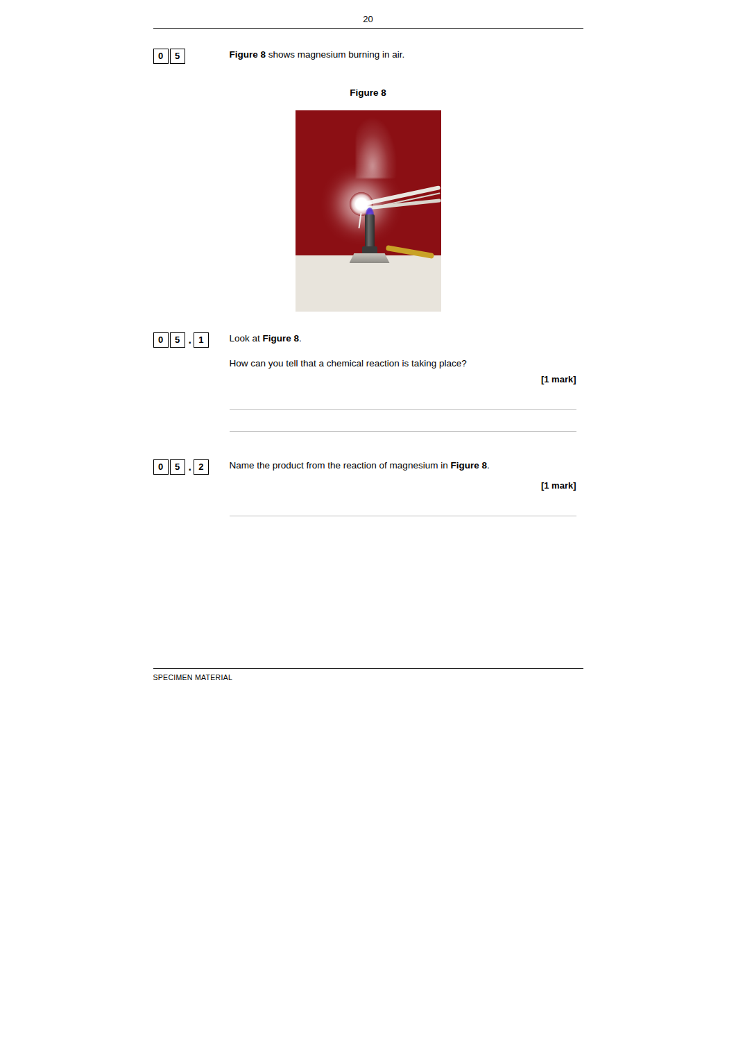20
05
Figure 8 shows magnesium burning in air.
Figure 8
05. 1
Look at Figure 8.
How can you tell that a chemical reaction is taking place?
[1 mark]
05. 2
Name the product from the reaction of magnesium in Figure 8.
[1 mark]
SPECIMEN MATERIAL